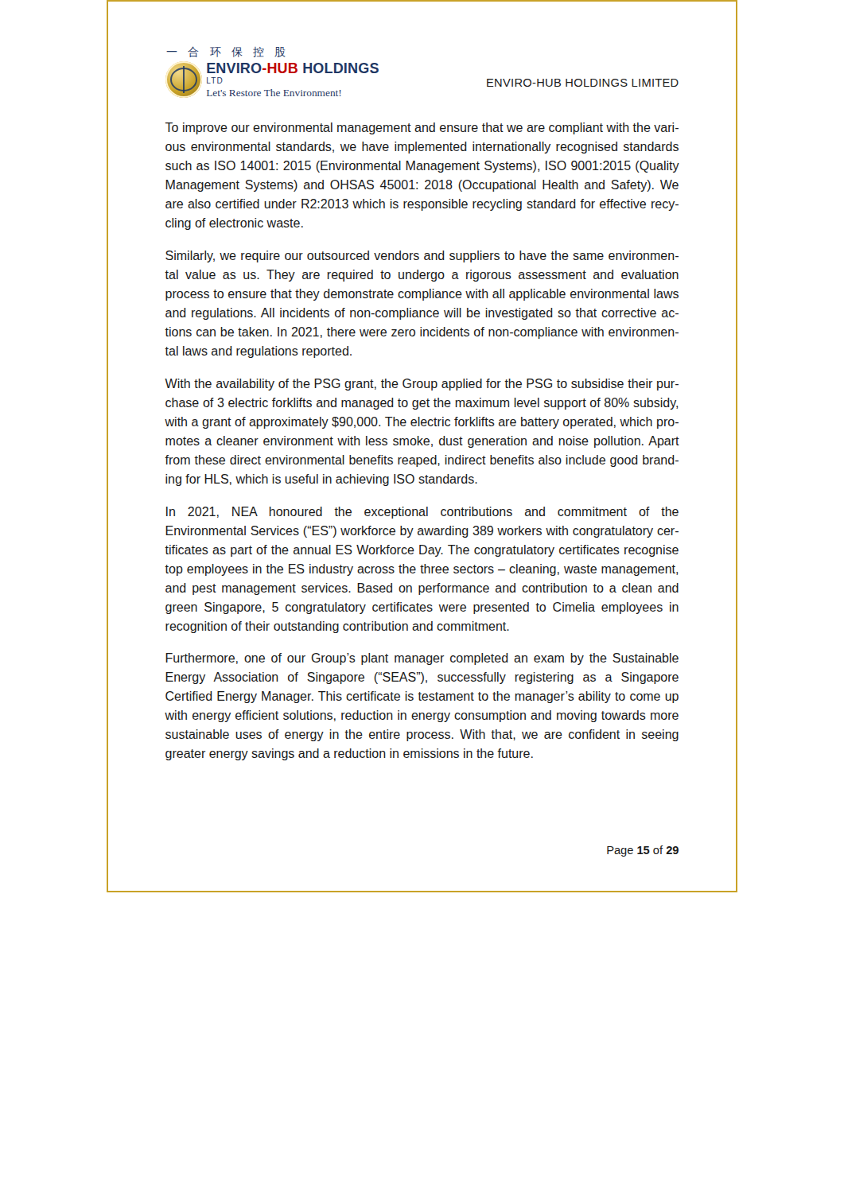一 合 环 保 控 股
ENVIRO-HUB HOLDINGS
LTD
Let's Restore The Environment!
ENVIRO-HUB HOLDINGS LIMITED
To improve our environmental management and ensure that we are compliant with the various environmental standards, we have implemented internationally recognised standards such as ISO 14001: 2015 (Environmental Management Systems), ISO 9001:2015 (Quality Management Systems) and OHSAS 45001: 2018 (Occupational Health and Safety). We are also certified under R2:2013 which is responsible recycling standard for effective recycling of electronic waste.
Similarly, we require our outsourced vendors and suppliers to have the same environmental value as us. They are required to undergo a rigorous assessment and evaluation process to ensure that they demonstrate compliance with all applicable environmental laws and regulations. All incidents of non-compliance will be investigated so that corrective actions can be taken. In 2021, there were zero incidents of non-compliance with environmental laws and regulations reported.
With the availability of the PSG grant, the Group applied for the PSG to subsidise their purchase of 3 electric forklifts and managed to get the maximum level support of 80% subsidy, with a grant of approximately $90,000. The electric forklifts are battery operated, which promotes a cleaner environment with less smoke, dust generation and noise pollution. Apart from these direct environmental benefits reaped, indirect benefits also include good branding for HLS, which is useful in achieving ISO standards.
In 2021, NEA honoured the exceptional contributions and commitment of the Environmental Services (“ES”) workforce by awarding 389 workers with congratulatory certificates as part of the annual ES Workforce Day. The congratulatory certificates recognise top employees in the ES industry across the three sectors – cleaning, waste management, and pest management services. Based on performance and contribution to a clean and green Singapore, 5 congratulatory certificates were presented to Cimelia employees in recognition of their outstanding contribution and commitment.
Furthermore, one of our Group’s plant manager completed an exam by the Sustainable Energy Association of Singapore (“SEAS”), successfully registering as a Singapore Certified Energy Manager. This certificate is testament to the manager’s ability to come up with energy efficient solutions, reduction in energy consumption and moving towards more sustainable uses of energy in the entire process. With that, we are confident in seeing greater energy savings and a reduction in emissions in the future.
Page 15 of 29